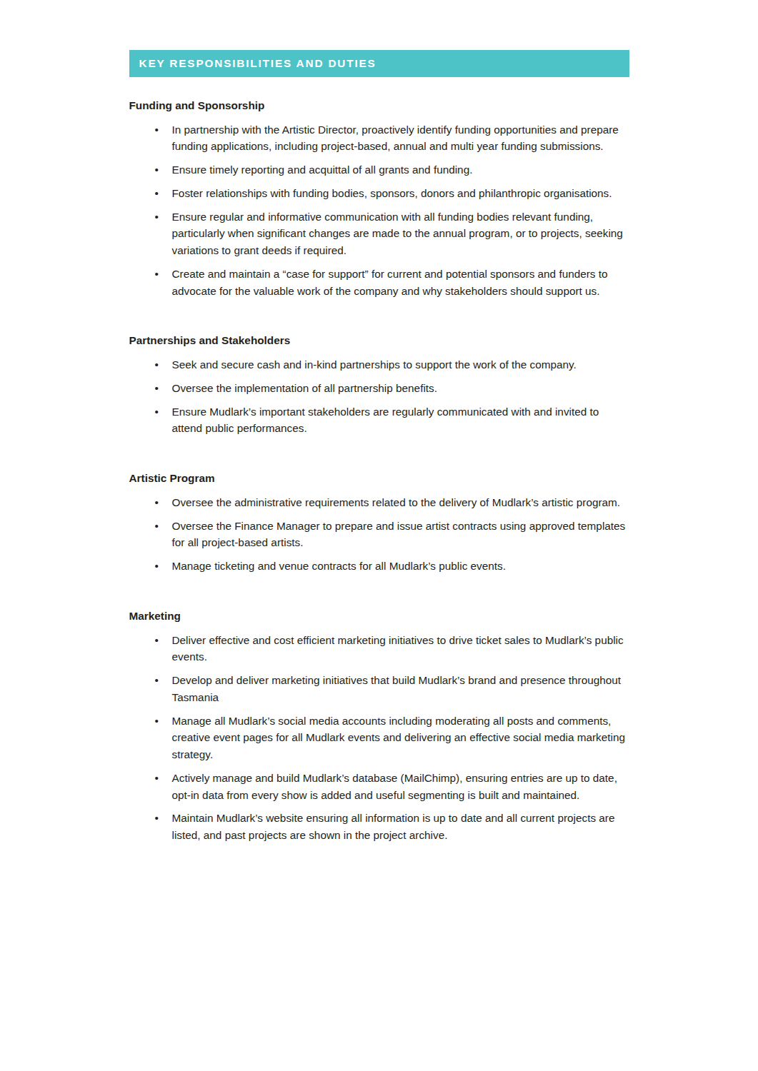KEY RESPONSIBILITIES AND DUTIES
Funding and Sponsorship
In partnership with the Artistic Director, proactively identify funding opportunities and prepare funding applications, including project-based, annual and multi year funding submissions.
Ensure timely reporting and acquittal of all grants and funding.
Foster relationships with funding bodies, sponsors, donors and philanthropic organisations.
Ensure regular and informative communication with all funding bodies relevant funding, particularly when significant changes are made to the annual program, or to projects, seeking variations to grant deeds if required.
Create and maintain a “case for support” for current and potential sponsors and funders to advocate for the valuable work of the company and why stakeholders should support us.
Partnerships and Stakeholders
Seek and secure cash and in-kind partnerships to support the work of the company.
Oversee the implementation of all partnership benefits.
Ensure Mudlark’s important stakeholders are regularly communicated with and invited to attend public performances.
Artistic Program
Oversee the administrative requirements related to the delivery of Mudlark’s artistic program.
Oversee the Finance Manager to prepare and issue artist contracts using approved templates for all project-based artists.
Manage ticketing and venue contracts for all Mudlark’s public events.
Marketing
Deliver effective and cost efficient marketing initiatives to drive ticket sales to Mudlark’s public events.
Develop and deliver marketing initiatives that build Mudlark’s brand and presence throughout Tasmania
Manage all Mudlark’s social media accounts including moderating all posts and comments, creative event pages for all Mudlark events and delivering an effective social media marketing strategy.
Actively manage and build Mudlark’s database (MailChimp), ensuring entries are up to date, opt-in data from every show is added and useful segmenting is built and maintained.
Maintain Mudlark’s website ensuring all information is up to date and all current projects are listed, and past projects are shown in the project archive.